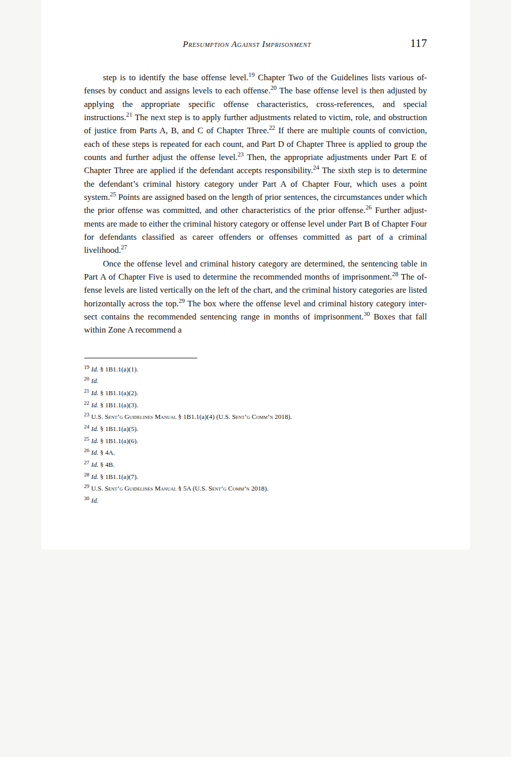Presumption Against Imprisonment 117
step is to identify the base offense level.19 Chapter Two of the Guidelines lists various offenses by conduct and assigns levels to each offense.20 The base offense level is then adjusted by applying the appropriate specific offense characteristics, cross-references, and special instructions.21 The next step is to apply further adjustments related to victim, role, and obstruction of justice from Parts A, B, and C of Chapter Three.22 If there are multiple counts of conviction, each of these steps is repeated for each count, and Part D of Chapter Three is applied to group the counts and further adjust the offense level.23 Then, the appropriate adjustments under Part E of Chapter Three are applied if the defendant accepts responsibility.24 The sixth step is to determine the defendant’s criminal history category under Part A of Chapter Four, which uses a point system.25 Points are assigned based on the length of prior sentences, the circumstances under which the prior offense was committed, and other characteristics of the prior offense.26 Further adjustments are made to either the criminal history category or offense level under Part B of Chapter Four for defendants classified as career offenders or offenses committed as part of a criminal livelihood.27
Once the offense level and criminal history category are determined, the sentencing table in Part A of Chapter Five is used to determine the recommended months of imprisonment.28 The offense levels are listed vertically on the left of the chart, and the criminal history categories are listed horizontally across the top.29 The box where the offense level and criminal history category intersect contains the recommended sentencing range in months of imprisonment.30 Boxes that fall within Zone A recommend a
19 Id. § 1B1.1(a)(1).
20 Id.
21 Id. § 1B1.1(a)(2).
22 Id. § 1B1.1(a)(3).
23 U.S. Sent’g Guidelines Manual § 1B1.1(a)(4) (U.S. Sent’g Comm’n 2018).
24 Id. § 1B1.1(a)(5).
25 Id. § 1B1.1(a)(6).
26 Id. § 4A.
27 Id. § 4B.
28 Id. § 1B1.1(a)(7).
29 U.S. Sent’g Guidelines Manual § 5A (U.S. Sent’g Comm’n 2018).
30 Id.